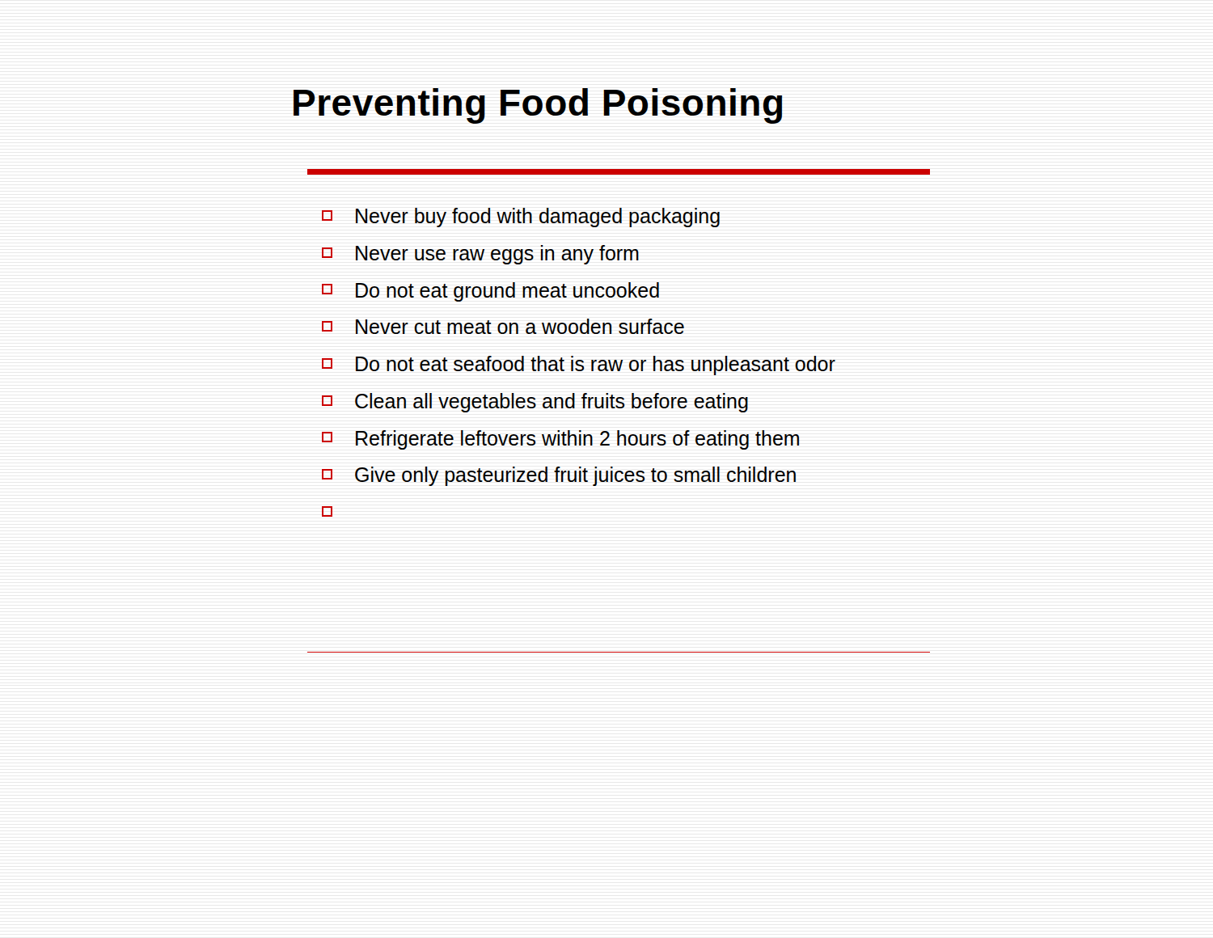Preventing Food Poisoning
Never buy food with damaged packaging
Never use raw eggs in any form
Do not eat ground meat uncooked
Never cut meat on a wooden surface
Do not eat seafood that is raw or has unpleasant odor
Clean all vegetables and fruits before eating
Refrigerate leftovers within 2 hours of eating them
Give only pasteurized fruit juices to small children